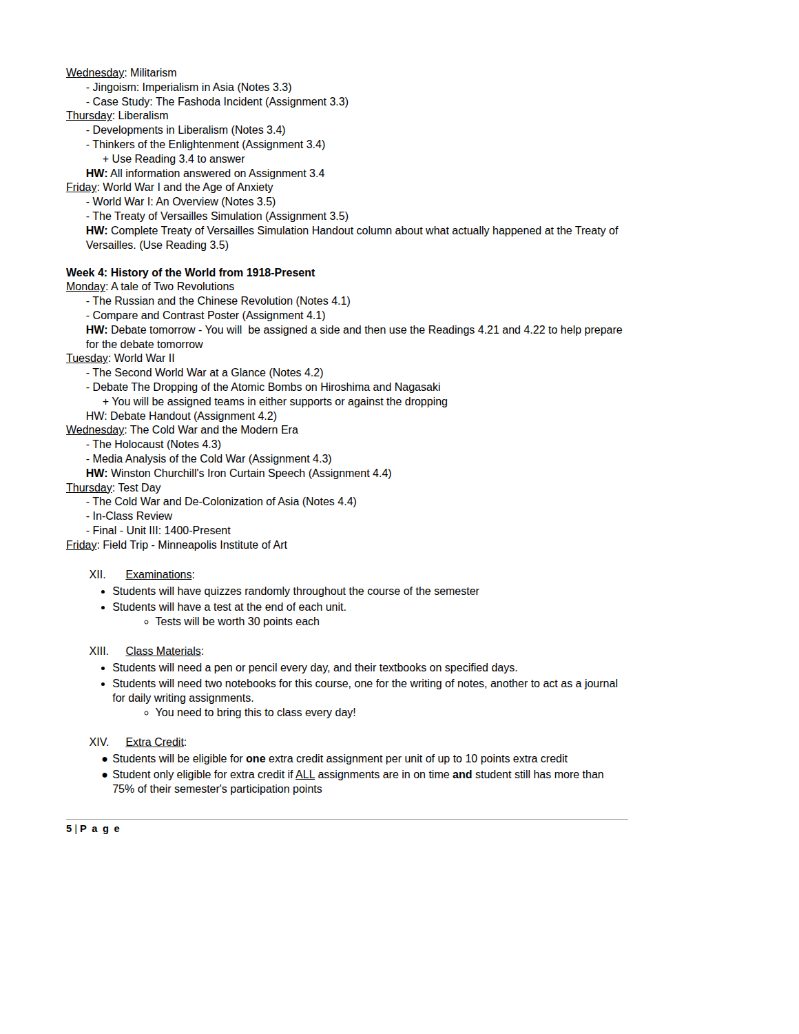Wednesday: Militarism
- Jingoism: Imperialism in Asia (Notes 3.3)
- Case Study: The Fashoda Incident (Assignment 3.3)
Thursday: Liberalism
- Developments in Liberalism (Notes 3.4)
- Thinkers of the Enlightenment (Assignment 3.4)
+ Use Reading 3.4 to answer
HW: All information answered on Assignment 3.4
Friday: World War I and the Age of Anxiety
- World War I: An Overview (Notes 3.5)
- The Treaty of Versailles Simulation (Assignment 3.5)
HW: Complete Treaty of Versailles Simulation Handout column about what actually happened at the Treaty of Versailles. (Use Reading 3.5)
Week 4: History of the World from 1918-Present
Monday: A tale of Two Revolutions
- The Russian and the Chinese Revolution (Notes 4.1)
- Compare and Contrast Poster (Assignment 4.1)
HW: Debate tomorrow - You will be assigned a side and then use the Readings 4.21 and 4.22 to help prepare for the debate tomorrow
Tuesday: World War II
- The Second World War at a Glance (Notes 4.2)
- Debate The Dropping of the Atomic Bombs on Hiroshima and Nagasaki
+ You will be assigned teams in either supports or against the dropping
HW: Debate Handout (Assignment 4.2)
Wednesday: The Cold War and the Modern Era
- The Holocaust (Notes 4.3)
- Media Analysis of the Cold War (Assignment 4.3)
HW: Winston Churchill's Iron Curtain Speech (Assignment 4.4)
Thursday: Test Day
- The Cold War and De-Colonization of Asia (Notes 4.4)
- In-Class Review
- Final - Unit III: 1400-Present
Friday: Field Trip - Minneapolis Institute of Art
XII. Examinations:
Students will have quizzes randomly throughout the course of the semester
Students will have a test at the end of each unit.
Tests will be worth 30 points each
XIII. Class Materials:
Students will need a pen or pencil every day, and their textbooks on specified days.
Students will need two notebooks for this course, one for the writing of notes, another to act as a journal for daily writing assignments.
You need to bring this to class every day!
XIV. Extra Credit:
Students will be eligible for one extra credit assignment per unit of up to 10 points extra credit
Student only eligible for extra credit if ALL assignments are in on time and student still has more than 75% of their semester's participation points
5 | P a g e